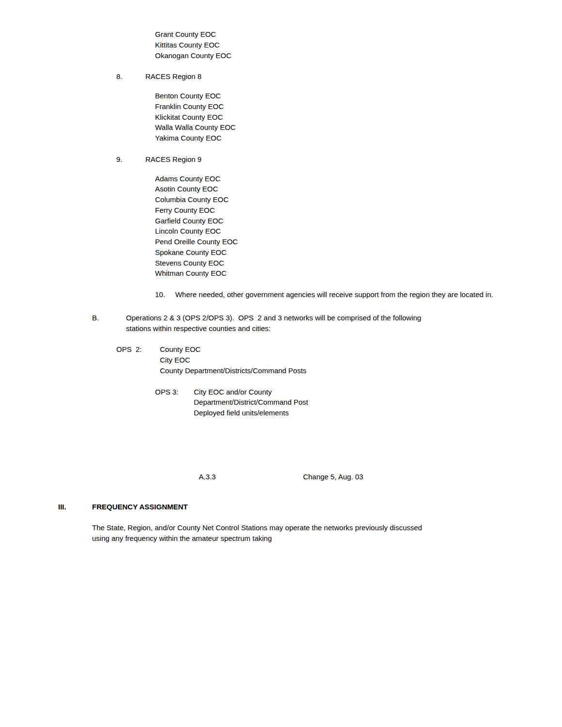Grant County EOC
Kittitas County EOC
Okanogan County EOC
8. RACES Region 8
Benton County EOC
Franklin County EOC
Klickitat County EOC
Walla Walla County EOC
Yakima County EOC
9. RACES Region 9
Adams County EOC
Asotin County EOC
Columbia County EOC
Ferry County EOC
Garfield County EOC
Lincoln County EOC
Pend Oreille County EOC
Spokane County EOC
Stevens County EOC
Whitman County EOC
10. Where needed, other government agencies will receive support from the region they are located in.
B. Operations 2 & 3 (OPS 2/OPS 3). OPS 2 and 3 networks will be comprised of the following stations within respective counties and cities:
OPS 2: County EOC
City EOC
County Department/Districts/Command Posts
OPS 3: City EOC and/or County
Department/District/Command Post
Deployed field units/elements
A.3.3 Change 5, Aug. 03
III. FREQUENCY ASSIGNMENT
The State, Region, and/or County Net Control Stations may operate the networks previously discussed using any frequency within the amateur spectrum taking